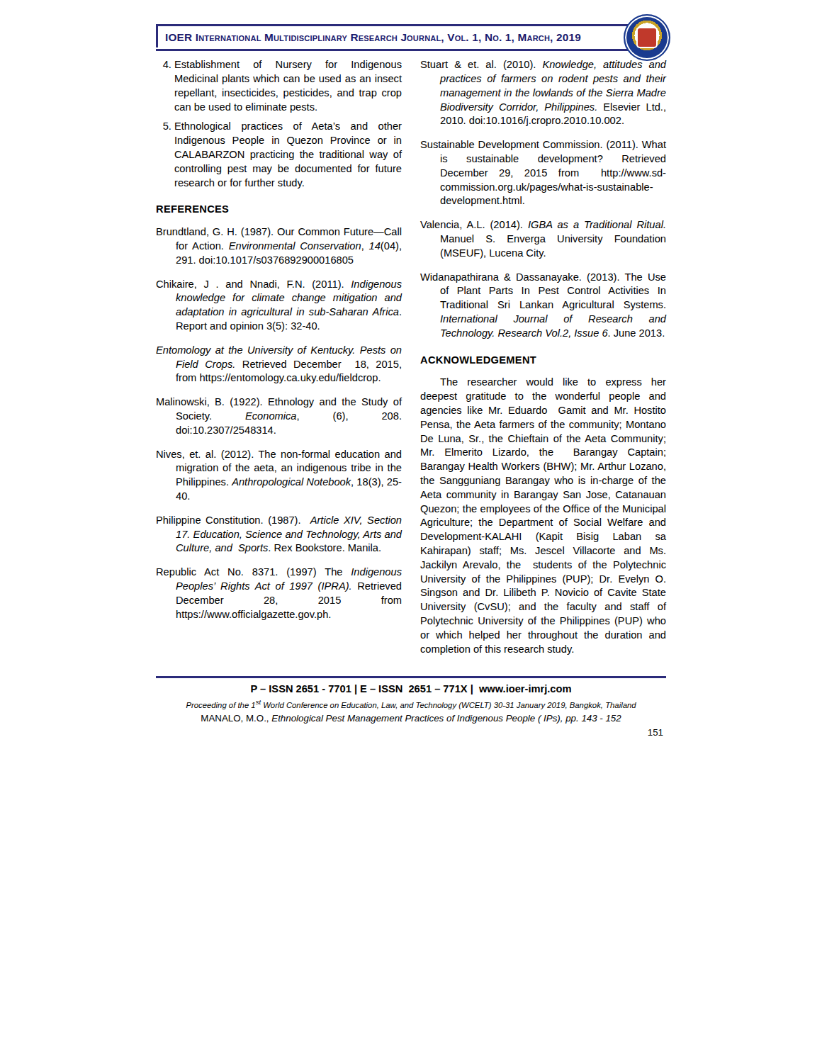IOER International Multidisciplinary Research Journal, Vol. 1, No. 1, March, 2019
Establishment of Nursery for Indigenous Medicinal plants which can be used as an insect repellant, insecticides, pesticides, and trap crop can be used to eliminate pests.
Ethnological practices of Aeta’s and other Indigenous People in Quezon Province or in CALABARZON practicing the traditional way of controlling pest may be documented for future research or for further study.
REFERENCES
Brundtland, G. H. (1987). Our Common Future—Call for Action. Environmental Conservation, 14(04), 291. doi:10.1017/s0376892900016805
Chikaire, J . and Nnadi, F.N. (2011). Indigenous knowledge for climate change mitigation and adaptation in agricultural in sub-Saharan Africa. Report and opinion 3(5): 32-40.
Entomology at the University of Kentucky. Pests on Field Crops. Retrieved December 18, 2015, from https://entomology.ca.uky.edu/fieldcrop.
Malinowski, B. (1922). Ethnology and the Study of Society. Economica, (6), 208. doi:10.2307/2548314.
Nives, et. al. (2012). The non-formal education and migration of the aeta, an indigenous tribe in the Philippines. Anthropological Notebook, 18(3), 25-40.
Philippine Constitution. (1987). Article XIV, Section 17. Education, Science and Technology, Arts and Culture, and Sports. Rex Bookstore. Manila.
Republic Act No. 8371. (1997) The Indigenous Peoples’ Rights Act of 1997 (IPRA). Retrieved December 28, 2015 from https://www.officialgazette.gov.ph.
Stuart & et. al. (2010). Knowledge, attitudes and practices of farmers on rodent pests and their management in the lowlands of the Sierra Madre Biodiversity Corridor, Philippines. Elsevier Ltd., 2010. doi:10.1016/j.cropro.2010.10.002.
Sustainable Development Commission. (2011). What is sustainable development? Retrieved December 29, 2015 from http://www.sd-commission.org.uk/pages/what-is-sustainable-development.html.
Valencia, A.L. (2014). IGBA as a Traditional Ritual. Manuel S. Enverga University Foundation (MSEUF), Lucena City.
Widanapathirana & Dassanayake. (2013). The Use of Plant Parts In Pest Control Activities In Traditional Sri Lankan Agricultural Systems. International Journal of Research and Technology. Research Vol.2, Issue 6. June 2013.
ACKNOWLEDGEMENT
The researcher would like to express her deepest gratitude to the wonderful people and agencies like Mr. Eduardo Gamit and Mr. Hostito Pensa, the Aeta farmers of the community; Montano De Luna, Sr., the Chieftain of the Aeta Community; Mr. Elmerito Lizardo, the Barangay Captain; Barangay Health Workers (BHW); Mr. Arthur Lozano, the Sangguniang Barangay who is in-charge of the Aeta community in Barangay San Jose, Catanauan Quezon; the employees of the Office of the Municipal Agriculture; the Department of Social Welfare and Development-KALAHI (Kapit Bisig Laban sa Kahirapan) staff; Ms. Jescel Villacorte and Ms. Jackilyn Arevalo, the students of the Polytechnic University of the Philippines (PUP); Dr. Evelyn O. Singson and Dr. Lilibeth P. Novicio of Cavite State University (CvSU); and the faculty and staff of Polytechnic University of the Philippines (PUP) who or which helped her throughout the duration and completion of this research study.
P – ISSN 2651 - 7701 | E – ISSN 2651 – 771X | www.ioer-imrj.com
Proceeding of the 1st World Conference on Education, Law, and Technology (WCELT) 30-31 January 2019, Bangkok, Thailand
MANALO, M.O., Ethnological Pest Management Practices of Indigenous People ( IPs), pp. 143 - 152
151